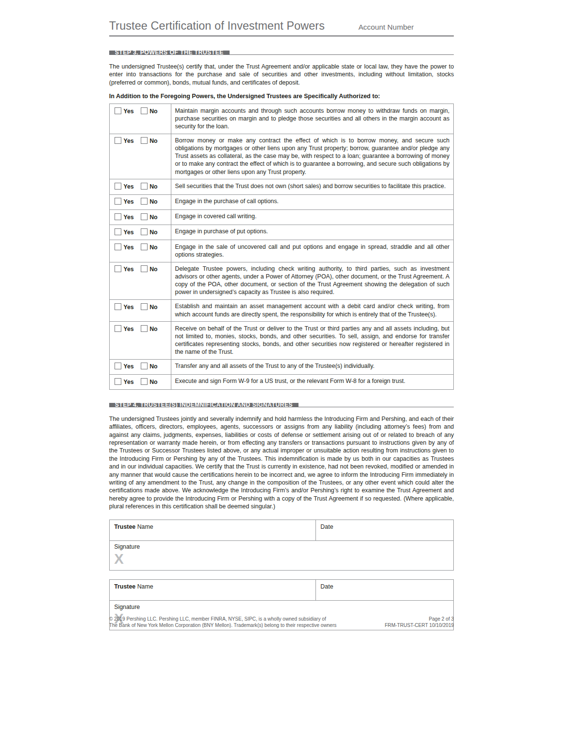Trustee Certification of Investment Powers
Account Number
STEP 3. POWERS OF THE TRUSTEE
The undersigned Trustee(s) certify that, under the Trust Agreement and/or applicable state or local law, they have the power to enter into transactions for the purchase and sale of securities and other investments, including without limitation, stocks (preferred or common), bonds, mutual funds, and certificates of deposit.
In Addition to the Foregoing Powers, the Undersigned Trustees are Specifically Authorized to:
| Yes No | Maintain margin accounts and through such accounts borrow money to withdraw funds on margin, purchase securities on margin and to pledge those securities and all others in the margin account as security for the loan. |
| Yes No | Borrow money or make any contract the effect of which is to borrow money, and secure such obligations by mortgages or other liens upon any Trust property; borrow, guarantee and/or pledge any Trust assets as collateral, as the case may be, with respect to a loan; guarantee a borrowing of money or to make any contract the effect of which is to guarantee a borrowing, and secure such obligations by mortgages or other liens upon any Trust property. |
| Yes No | Sell securities that the Trust does not own (short sales) and borrow securities to facilitate this practice. |
| Yes No | Engage in the purchase of call options. |
| Yes No | Engage in covered call writing. |
| Yes No | Engage in purchase of put options. |
| Yes No | Engage in the sale of uncovered call and put options and engage in spread, straddle and all other options strategies. |
| Yes No | Delegate Trustee powers, including check writing authority, to third parties, such as investment advisors or other agents, under a Power of Attorney (POA), other document, or the Trust Agreement. A copy of the POA, other document, or section of the Trust Agreement showing the delegation of such power in undersigned’s capacity as Trustee is also required. |
| Yes No | Establish and maintain an asset management account with a debit card and/or check writing, from which account funds are directly spent, the responsibility for which is entirely that of the Trustee(s). |
| Yes No | Receive on behalf of the Trust or deliver to the Trust or third parties any and all assets including, but not limited to, monies, stocks, bonds, and other securities. To sell, assign, and endorse for transfer certificates representing stocks, bonds, and other securities now registered or hereafter registered in the name of the Trust. |
| Yes No | Transfer any and all assets of the Trust to any of the Trustee(s) individually. |
| Yes No | Execute and sign Form W-9 for a US trust, or the relevant Form W-8 for a foreign trust. |
STEP 4. TRUSTEE(S) INDEMNIFICATION AND SIGNATURES
The undersigned Trustees jointly and severally indemnify and hold harmless the Introducing Firm and Pershing, and each of their affiliates, officers, directors, employees, agents, successors or assigns from any liability (including attorney’s fees) from and against any claims, judgments, expenses, liabilities or costs of defense or settlement arising out of or related to breach of any representation or warranty made herein, or from effecting any transfers or transactions pursuant to instructions given by any of the Trustees or Successor Trustees listed above, or any actual improper or unsuitable action resulting from instructions given to the Introducing Firm or Pershing by any of the Trustees. This indemnification is made by us both in our capacities as Trustees and in our individual capacities. We certify that the Trust is currently in existence, had not been revoked, modified or amended in any manner that would cause the certifications herein to be incorrect and, we agree to inform the Introducing Firm immediately in writing of any amendment to the Trust, any change in the composition of the Trustees, or any other event which could alter the certifications made above. We acknowledge the Introducing Firm’s and/or Pershing’s right to examine the Trust Agreement and hereby agree to provide the Introducing Firm or Pershing with a copy of the Trust Agreement if so requested. (Where applicable, plural references in this certification shall be deemed singular.)
Trustee Name
Date
Signature
X
Trustee Name
Date
Signature
X
© 2019 Pershing LLC. Pershing LLC, member FINRA, NYSE, SIPC, is a wholly owned subsidiary of
The Bank of New York Mellon Corporation (BNY Mellon). Trademark(s) belong to their respective owners
Page 2 of 3
FRM-TRUST-CERT 10/10/2019